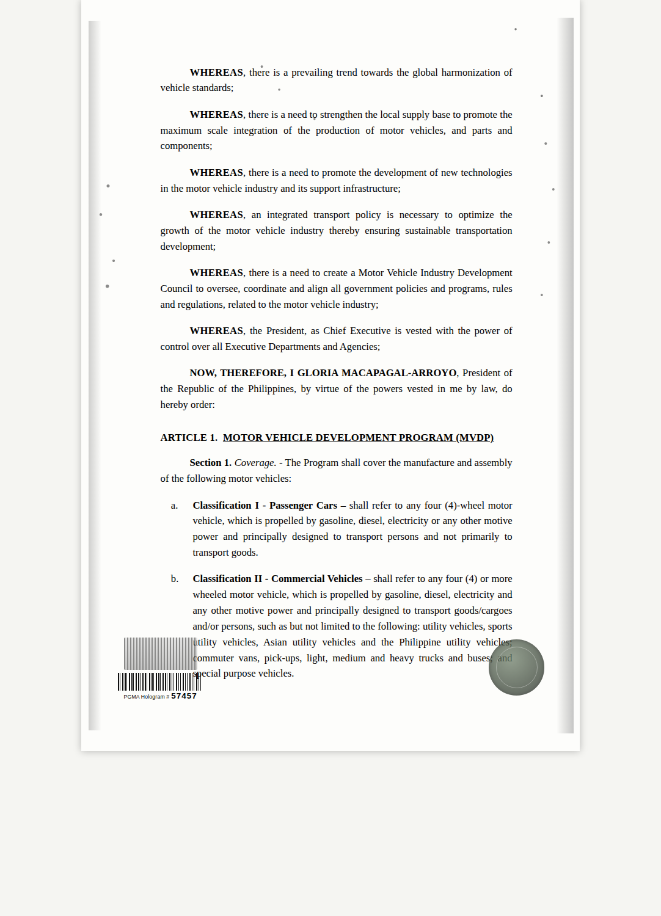•
•
•
•
•
•
•
•
•
•
•
•
•
•
WHEREAS, there is a prevailing trend towards the global harmonization of vehicle standards;
WHEREAS, there is a need to strengthen the local supply base to promote the maximum scale integration of the production of motor vehicles, and parts and components;
WHEREAS, there is a need to promote the development of new technologies in the motor vehicle industry and its support infrastructure;
WHEREAS, an integrated transport policy is necessary to optimize the growth of the motor vehicle industry thereby ensuring sustainable transportation development;
WHEREAS, there is a need to create a Motor Vehicle Industry Development Council to oversee, coordinate and align all government policies and programs, rules and regulations, related to the motor vehicle industry;
WHEREAS, the President, as Chief Executive is vested with the power of control over all Executive Departments and Agencies;
NOW, THEREFORE, I GLORIA MACAPAGAL-ARROYO, President of the Republic of the Philippines, by virtue of the powers vested in me by law, do hereby order:
ARTICLE 1. MOTOR VEHICLE DEVELOPMENT PROGRAM (MVDP)
Section 1. Coverage. - The Program shall cover the manufacture and assembly of the following motor vehicles:
a. Classification I - Passenger Cars – shall refer to any four (4)-wheel motor vehicle, which is propelled by gasoline, diesel, electricity or any other motive power and principally designed to transport persons and not primarily to transport goods.
b. Classification II - Commercial Vehicles – shall refer to any four (4) or more wheeled motor vehicle, which is propelled by gasoline, diesel, electricity and any other motive power and principally designed to transport goods/cargoes and/or persons, such as but not limited to the following: utility vehicles, sports utility vehicles, Asian utility vehicles and the Philippine utility vehicles; commuter vans, pick-ups, light, medium and heavy trucks and buses; and special purpose vehicles.
PGMA Hologram # 57457